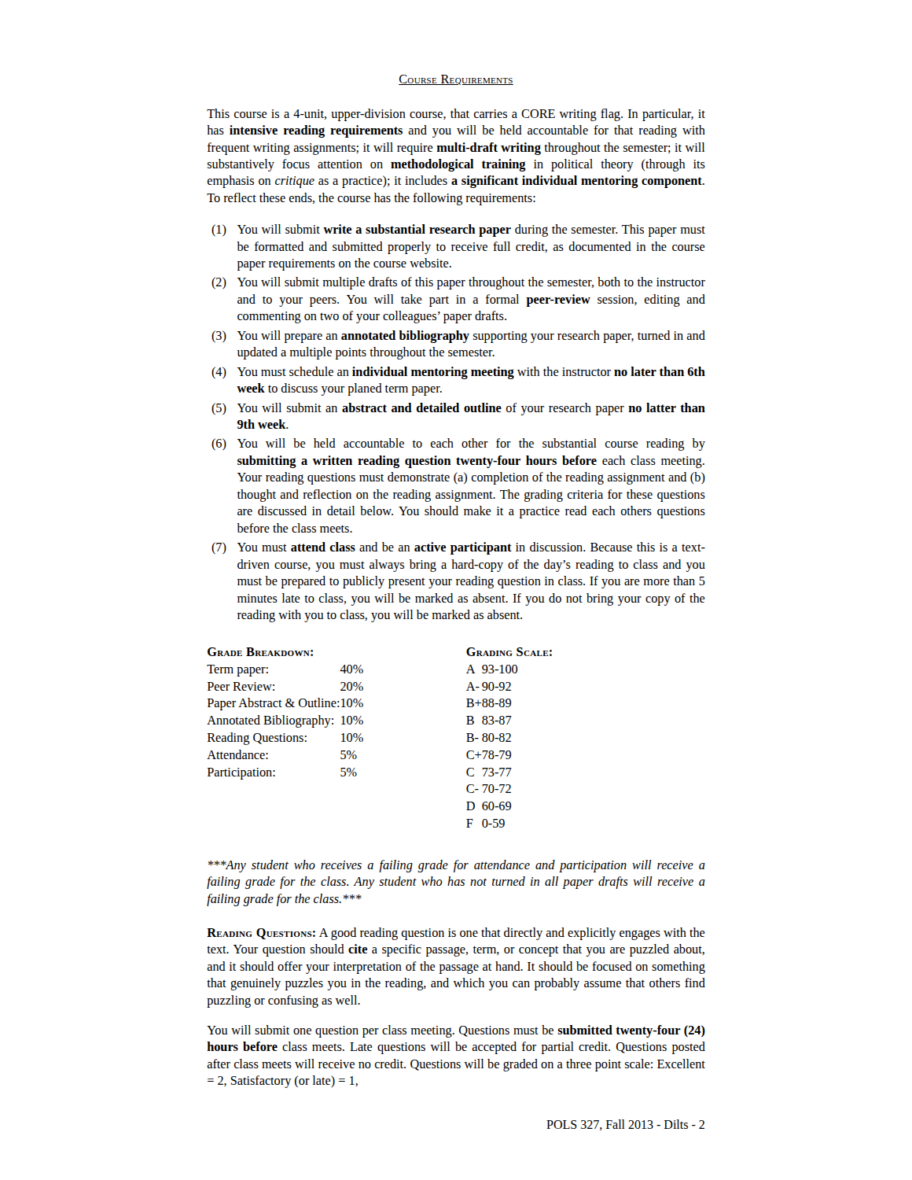Course Requirements
This course is a 4-unit, upper-division course, that carries a CORE writing flag. In particular, it has intensive reading requirements and you will be held accountable for that reading with frequent writing assignments; it will require multi-draft writing throughout the semester; it will substantively focus attention on methodological training in political theory (through its emphasis on critique as a practice); it includes a significant individual mentoring component. To reflect these ends, the course has the following requirements:
You will submit write a substantial research paper during the semester. This paper must be formatted and submitted properly to receive full credit, as documented in the course paper requirements on the course website.
You will submit multiple drafts of this paper throughout the semester, both to the instructor and to your peers. You will take part in a formal peer-review session, editing and commenting on two of your colleagues’ paper drafts.
You will prepare an annotated bibliography supporting your research paper, turned in and updated a multiple points throughout the semester.
You must schedule an individual mentoring meeting with the instructor no later than 6th week to discuss your planed term paper.
You will submit an abstract and detailed outline of your research paper no latter than 9th week.
You will be held accountable to each other for the substantial course reading by submitting a written reading question twenty-four hours before each class meeting. Your reading questions must demonstrate (a) completion of the reading assignment and (b) thought and reflection on the reading assignment. The grading criteria for these questions are discussed in detail below. You should make it a practice read each others questions before the class meets.
You must attend class and be an active participant in discussion. Because this is a text-driven course, you must always bring a hard-copy of the day’s reading to class and you must be prepared to publicly present your reading question in class. If you are more than 5 minutes late to class, you will be marked as absent. If you do not bring your copy of the reading with you to class, you will be marked as absent.
| Grade Breakdown: / Term paper: / 40% / / Peer Review: / 20% / / Paper Abstract & Outline: / 10% / / Annotated Bibliography: / 10% / / Reading Questions: / 10% / / Attendance: / 5% / / Participation: / 5% / | Grading Scale: / A / 93-100 / / A- / 90-92 / / B+ / 88-89 / / B / 83-87 / / B- / 80-82 / / C+ / 78-79 / / C / 73-77 / / C- / 70-72 / / D / 60-69 / / F / 0-59 / |
***Any student who receives a failing grade for attendance and participation will receive a failing grade for the class. Any student who has not turned in all paper drafts will receive a failing grade for the class.***
Reading Questions: A good reading question is one that directly and explicitly engages with the text. Your question should cite a specific passage, term, or concept that you are puzzled about, and it should offer your interpretation of the passage at hand. It should be focused on something that genuinely puzzles you in the reading, and which you can probably assume that others find puzzling or confusing as well.
You will submit one question per class meeting. Questions must be submitted twenty-four (24) hours before class meets. Late questions will be accepted for partial credit. Questions posted after class meets will receive no credit. Questions will be graded on a three point scale: Excellent = 2, Satisfactory (or late) = 1,
POLS 327, Fall 2013 - Dilts - 2